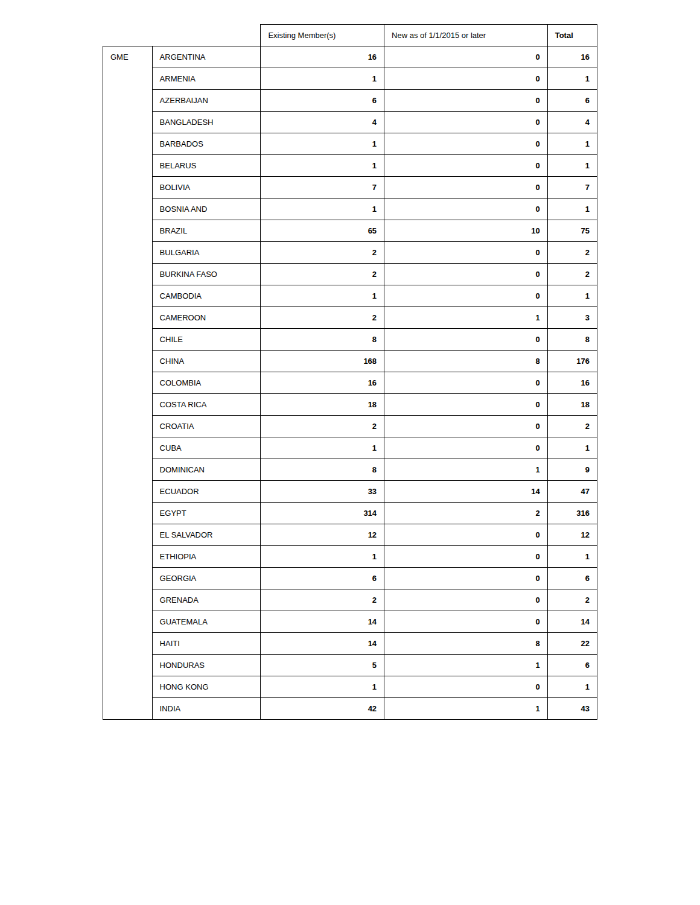| | | Existing Member(s) | New as of 1/1/2015 or later | Total |
| --- | --- | --- | --- | --- |
| GME | ARGENTINA | 16 | 0 | 16 |
| ARMENIA | 1 | 0 | 1 |
| AZERBAIJAN | 6 | 0 | 6 |
| BANGLADESH | 4 | 0 | 4 |
| BARBADOS | 1 | 0 | 1 |
| BELARUS | 1 | 0 | 1 |
| BOLIVIA | 7 | 0 | 7 |
| BOSNIA AND | 1 | 0 | 1 |
| BRAZIL | 65 | 10 | 75 |
| BULGARIA | 2 | 0 | 2 |
| BURKINA FASO | 2 | 0 | 2 |
| CAMBODIA | 1 | 0 | 1 |
| CAMEROON | 2 | 1 | 3 |
| CHILE | 8 | 0 | 8 |
| CHINA | 168 | 8 | 176 |
| COLOMBIA | 16 | 0 | 16 |
| COSTA RICA | 18 | 0 | 18 |
| CROATIA | 2 | 0 | 2 |
| CUBA | 1 | 0 | 1 |
| DOMINICAN | 8 | 1 | 9 |
| ECUADOR | 33 | 14 | 47 |
| EGYPT | 314 | 2 | 316 |
| EL SALVADOR | 12 | 0 | 12 |
| ETHIOPIA | 1 | 0 | 1 |
| GEORGIA | 6 | 0 | 6 |
| GRENADA | 2 | 0 | 2 |
| GUATEMALA | 14 | 0 | 14 |
| HAITI | 14 | 8 | 22 |
| HONDURAS | 5 | 1 | 6 |
| HONG KONG | 1 | 0 | 1 |
| INDIA | 42 | 1 | 43 |